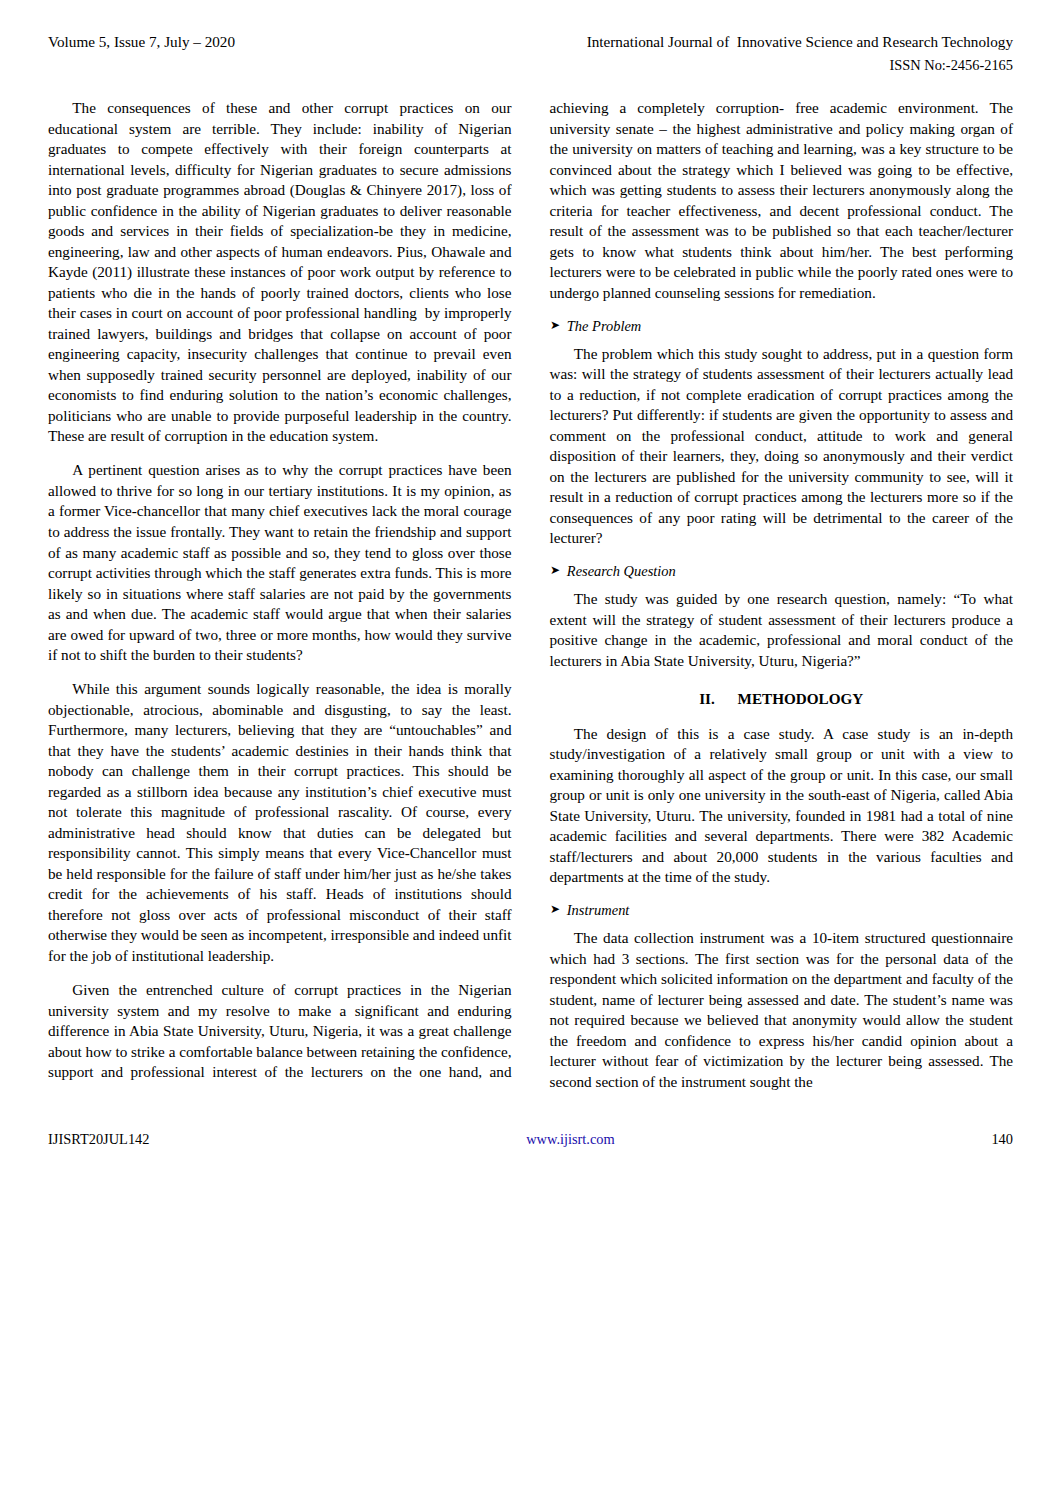Volume 5, Issue 7, July – 2020
International Journal of Innovative Science and Research Technology
ISSN No:-2456-2165
The consequences of these and other corrupt practices on our educational system are terrible. They include: inability of Nigerian graduates to compete effectively with their foreign counterparts at international levels, difficulty for Nigerian graduates to secure admissions into post graduate programmes abroad (Douglas & Chinyere 2017), loss of public confidence in the ability of Nigerian graduates to deliver reasonable goods and services in their fields of specialization-be they in medicine, engineering, law and other aspects of human endeavors. Pius, Ohawale and Kayde (2011) illustrate these instances of poor work output by reference to patients who die in the hands of poorly trained doctors, clients who lose their cases in court on account of poor professional handling by improperly trained lawyers, buildings and bridges that collapse on account of poor engineering capacity, insecurity challenges that continue to prevail even when supposedly trained security personnel are deployed, inability of our economists to find enduring solution to the nation’s economic challenges, politicians who are unable to provide purposeful leadership in the country. These are result of corruption in the education system.
A pertinent question arises as to why the corrupt practices have been allowed to thrive for so long in our tertiary institutions. It is my opinion, as a former Vice-chancellor that many chief executives lack the moral courage to address the issue frontally. They want to retain the friendship and support of as many academic staff as possible and so, they tend to gloss over those corrupt activities through which the staff generates extra funds. This is more likely so in situations where staff salaries are not paid by the governments as and when due. The academic staff would argue that when their salaries are owed for upward of two, three or more months, how would they survive if not to shift the burden to their students?
While this argument sounds logically reasonable, the idea is morally objectionable, atrocious, abominable and disgusting, to say the least. Furthermore, many lecturers, believing that they are “untouchables” and that they have the students’ academic destinies in their hands think that nobody can challenge them in their corrupt practices. This should be regarded as a stillborn idea because any institution’s chief executive must not tolerate this magnitude of professional rascality. Of course, every administrative head should know that duties can be delegated but responsibility cannot. This simply means that every Vice-Chancellor must be held responsible for the failure of staff under him/her just as he/she takes credit for the achievements of his staff. Heads of institutions should therefore not gloss over acts of professional misconduct of their staff otherwise they would be seen as incompetent, irresponsible and indeed unfit for the job of institutional leadership.
Given the entrenched culture of corrupt practices in the Nigerian university system and my resolve to make a significant and enduring difference in Abia State University, Uturu, Nigeria, it was a great challenge about how to strike a comfortable balance between retaining the confidence, support and professional interest of the lecturers on the one hand, and achieving a completely corruption- free academic environment. The university senate – the highest administrative and policy making organ of the university on matters of teaching and learning, was a key structure to be convinced about the strategy which I believed was going to be effective, which was getting students to assess their lecturers anonymously along the criteria for teacher effectiveness, and decent professional conduct. The result of the assessment was to be published so that each teacher/lecturer gets to know what students think about him/her. The best performing lecturers were to be celebrated in public while the poorly rated ones were to undergo planned counseling sessions for remediation.
The Problem
The problem which this study sought to address, put in a question form was: will the strategy of students assessment of their lecturers actually lead to a reduction, if not complete eradication of corrupt practices among the lecturers? Put differently: if students are given the opportunity to assess and comment on the professional conduct, attitude to work and general disposition of their learners, they, doing so anonymously and their verdict on the lecturers are published for the university community to see, will it result in a reduction of corrupt practices among the lecturers more so if the consequences of any poor rating will be detrimental to the career of the lecturer?
Research Question
The study was guided by one research question, namely: “To what extent will the strategy of student assessment of their lecturers produce a positive change in the academic, professional and moral conduct of the lecturers in Abia State University, Uturu, Nigeria?”
II. METHODOLOGY
The design of this is a case study. A case study is an in-depth study/investigation of a relatively small group or unit with a view to examining thoroughly all aspect of the group or unit. In this case, our small group or unit is only one university in the south-east of Nigeria, called Abia State University, Uturu. The university, founded in 1981 had a total of nine academic facilities and several departments. There were 382 Academic staff/lecturers and about 20,000 students in the various faculties and departments at the time of the study.
Instrument
The data collection instrument was a 10-item structured questionnaire which had 3 sections. The first section was for the personal data of the respondent which solicited information on the department and faculty of the student, name of lecturer being assessed and date. The student’s name was not required because we believed that anonymity would allow the student the freedom and confidence to express his/her candid opinion about a lecturer without fear of victimization by the lecturer being assessed. The second section of the instrument sought the
IJISRT20JUL142
www.ijisrt.com
140